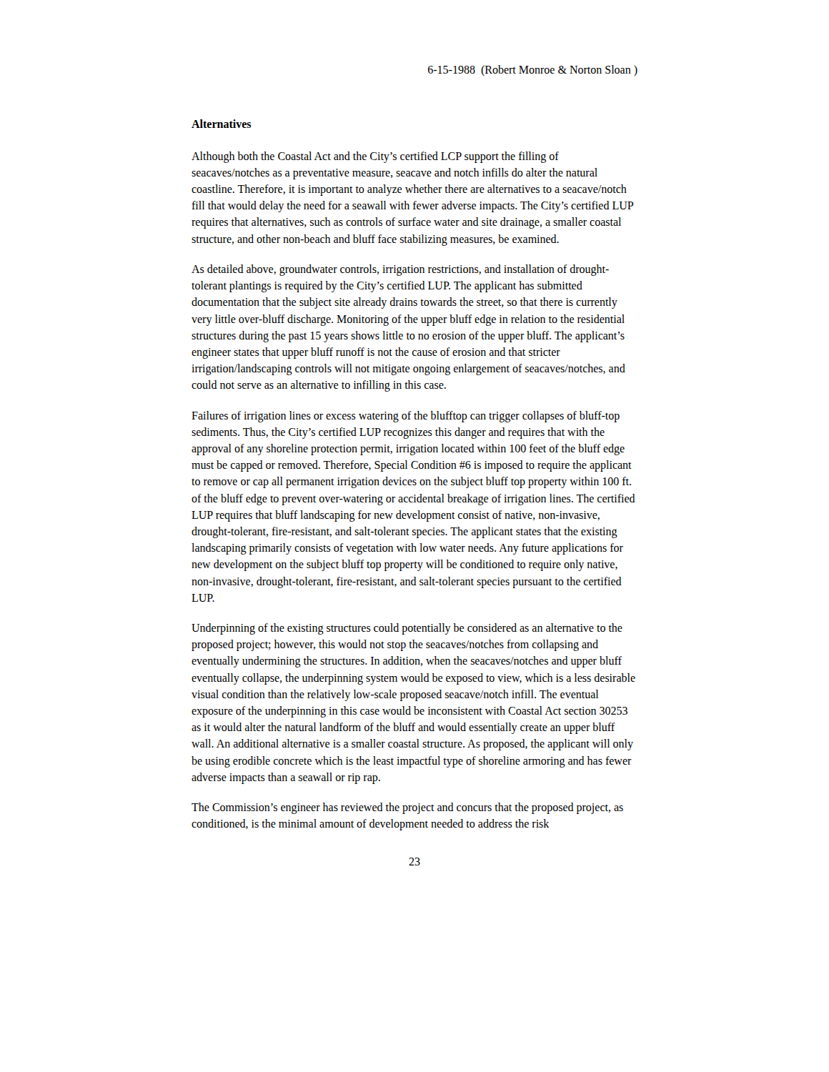6-15-1988 (Robert Monroe & Norton Sloan )
Alternatives
Although both the Coastal Act and the City’s certified LCP support the filling of seacaves/notches as a preventative measure, seacave and notch infills do alter the natural coastline. Therefore, it is important to analyze whether there are alternatives to a seacave/notch fill that would delay the need for a seawall with fewer adverse impacts. The City’s certified LUP requires that alternatives, such as controls of surface water and site drainage, a smaller coastal structure, and other non-beach and bluff face stabilizing measures, be examined.
As detailed above, groundwater controls, irrigation restrictions, and installation of drought-tolerant plantings is required by the City’s certified LUP. The applicant has submitted documentation that the subject site already drains towards the street, so that there is currently very little over-bluff discharge. Monitoring of the upper bluff edge in relation to the residential structures during the past 15 years shows little to no erosion of the upper bluff. The applicant’s engineer states that upper bluff runoff is not the cause of erosion and that stricter irrigation/landscaping controls will not mitigate ongoing enlargement of seacaves/notches, and could not serve as an alternative to infilling in this case.
Failures of irrigation lines or excess watering of the blufftop can trigger collapses of bluff-top sediments. Thus, the City’s certified LUP recognizes this danger and requires that with the approval of any shoreline protection permit, irrigation located within 100 feet of the bluff edge must be capped or removed. Therefore, Special Condition #6 is imposed to require the applicant to remove or cap all permanent irrigation devices on the subject bluff top property within 100 ft. of the bluff edge to prevent over-watering or accidental breakage of irrigation lines. The certified LUP requires that bluff landscaping for new development consist of native, non-invasive, drought-tolerant, fire-resistant, and salt-tolerant species. The applicant states that the existing landscaping primarily consists of vegetation with low water needs. Any future applications for new development on the subject bluff top property will be conditioned to require only native, non-invasive, drought-tolerant, fire-resistant, and salt-tolerant species pursuant to the certified LUP.
Underpinning of the existing structures could potentially be considered as an alternative to the proposed project; however, this would not stop the seacaves/notches from collapsing and eventually undermining the structures. In addition, when the seacaves/notches and upper bluff eventually collapse, the underpinning system would be exposed to view, which is a less desirable visual condition than the relatively low-scale proposed seacave/notch infill. The eventual exposure of the underpinning in this case would be inconsistent with Coastal Act section 30253 as it would alter the natural landform of the bluff and would essentially create an upper bluff wall. An additional alternative is a smaller coastal structure. As proposed, the applicant will only be using erodible concrete which is the least impactful type of shoreline armoring and has fewer adverse impacts than a seawall or rip rap.
The Commission’s engineer has reviewed the project and concurs that the proposed project, as conditioned, is the minimal amount of development needed to address the risk
23